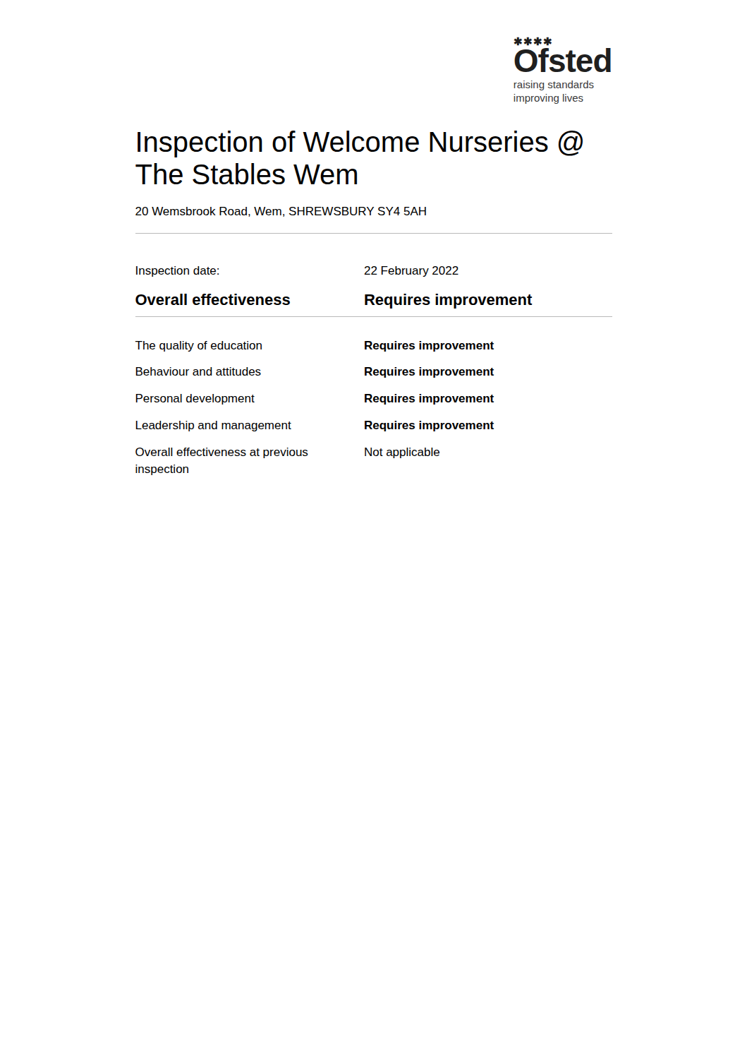✱✱✱✱
Ofsted
raising standards
improving lives
Inspection of Welcome Nurseries @ The Stables Wem
20 Wemsbrook Road, Wem, SHREWSBURY SY4 5AH
| Inspection date: | 22 February 2022 |
| Overall effectiveness | Requires improvement |
| The quality of education | Requires improvement |
| Behaviour and attitudes | Requires improvement |
| Personal development | Requires improvement |
| Leadership and management | Requires improvement |
| Overall effectiveness at previous inspection | Not applicable |